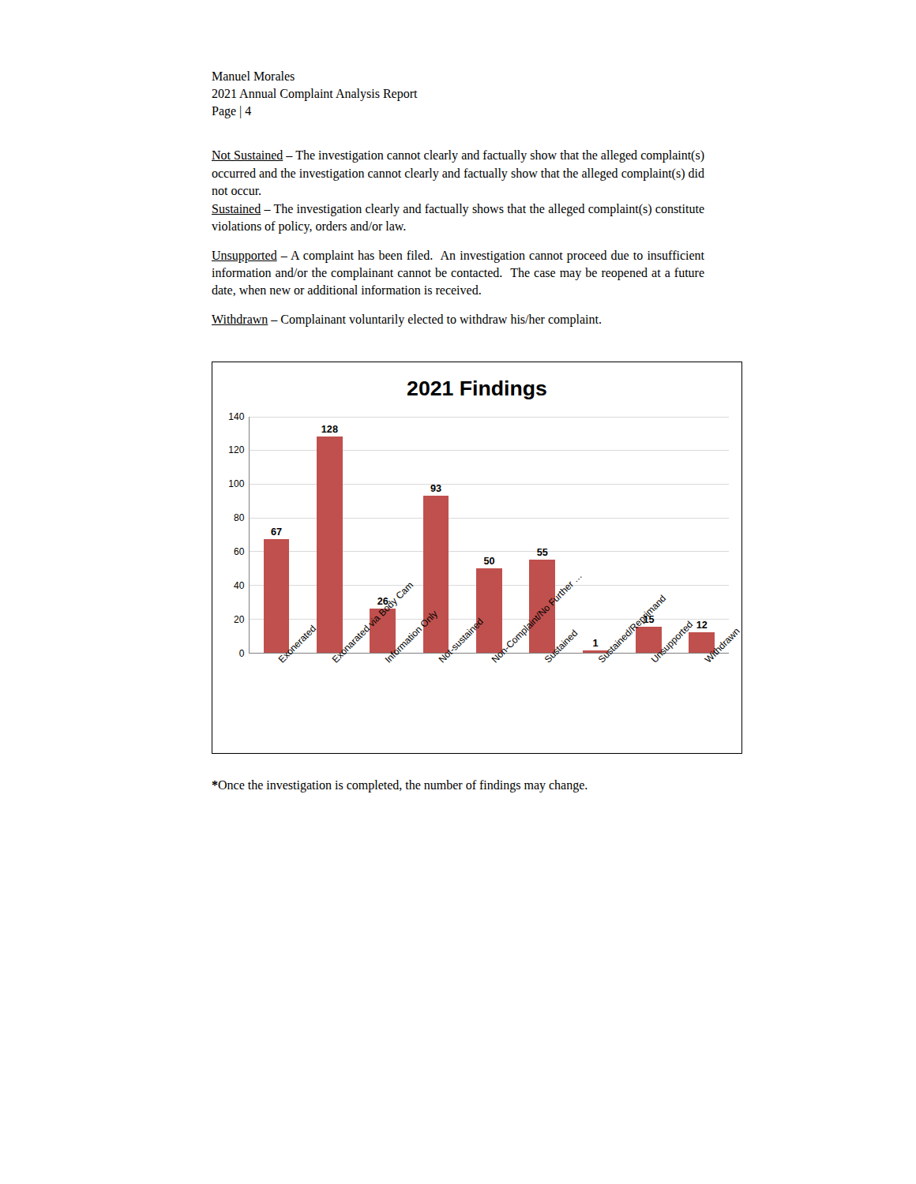Manuel Morales
2021 Annual Complaint Analysis Report
Page | 4
Not Sustained – The investigation cannot clearly and factually show that the alleged complaint(s) occurred and the investigation cannot clearly and factually show that the alleged complaint(s) did not occur.
Sustained – The investigation clearly and factually shows that the alleged complaint(s) constitute violations of policy, orders and/or law.
Unsupported – A complaint has been filed. An investigation cannot proceed due to insufficient information and/or the complainant cannot be contacted. The case may be reopened at a future date, when new or additional information is received.
Withdrawn – Complainant voluntarily elected to withdraw his/her complaint.
2021 Findings
140
120
100
80
60
40
20
0
67
128
26
93
50
55
1
15
12
Exonerated
Exonarated via Body Cam
Information Only
Not-sustained
Non-Complaint/No Further …
Sustained
Sustained/Reprimand
Unsupported
Withdrawn
*Once the investigation is completed, the number of findings may change.